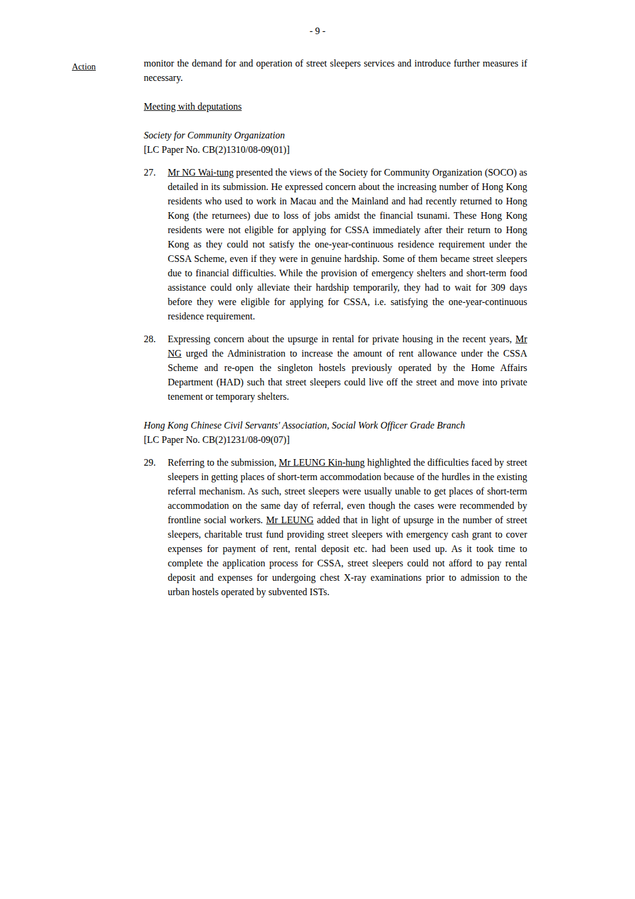- 9 -
Action
monitor the demand for and operation of street sleepers services and introduce further measures if necessary.
Meeting with deputations
Society for Community Organization
[LC Paper No. CB(2)1310/08-09(01)]
27.
Mr NG Wai-tung presented the views of the Society for Community Organization (SOCO) as detailed in its submission. He expressed concern about the increasing number of Hong Kong residents who used to work in Macau and the Mainland and had recently returned to Hong Kong (the returnees) due to loss of jobs amidst the financial tsunami. These Hong Kong residents were not eligible for applying for CSSA immediately after their return to Hong Kong as they could not satisfy the one-year-continuous residence requirement under the CSSA Scheme, even if they were in genuine hardship. Some of them became street sleepers due to financial difficulties. While the provision of emergency shelters and short-term food assistance could only alleviate their hardship temporarily, they had to wait for 309 days before they were eligible for applying for CSSA, i.e. satisfying the one-year-continuous residence requirement.
28.
Expressing concern about the upsurge in rental for private housing in the recent years, Mr NG urged the Administration to increase the amount of rent allowance under the CSSA Scheme and re-open the singleton hostels previously operated by the Home Affairs Department (HAD) such that street sleepers could live off the street and move into private tenement or temporary shelters.
Hong Kong Chinese Civil Servants' Association, Social Work Officer Grade Branch
[LC Paper No. CB(2)1231/08-09(07)]
29.
Referring to the submission, Mr LEUNG Kin-hung highlighted the difficulties faced by street sleepers in getting places of short-term accommodation because of the hurdles in the existing referral mechanism. As such, street sleepers were usually unable to get places of short-term accommodation on the same day of referral, even though the cases were recommended by frontline social workers. Mr LEUNG added that in light of upsurge in the number of street sleepers, charitable trust fund providing street sleepers with emergency cash grant to cover expenses for payment of rent, rental deposit etc. had been used up. As it took time to complete the application process for CSSA, street sleepers could not afford to pay rental deposit and expenses for undergoing chest X-ray examinations prior to admission to the urban hostels operated by subvented ISTs.